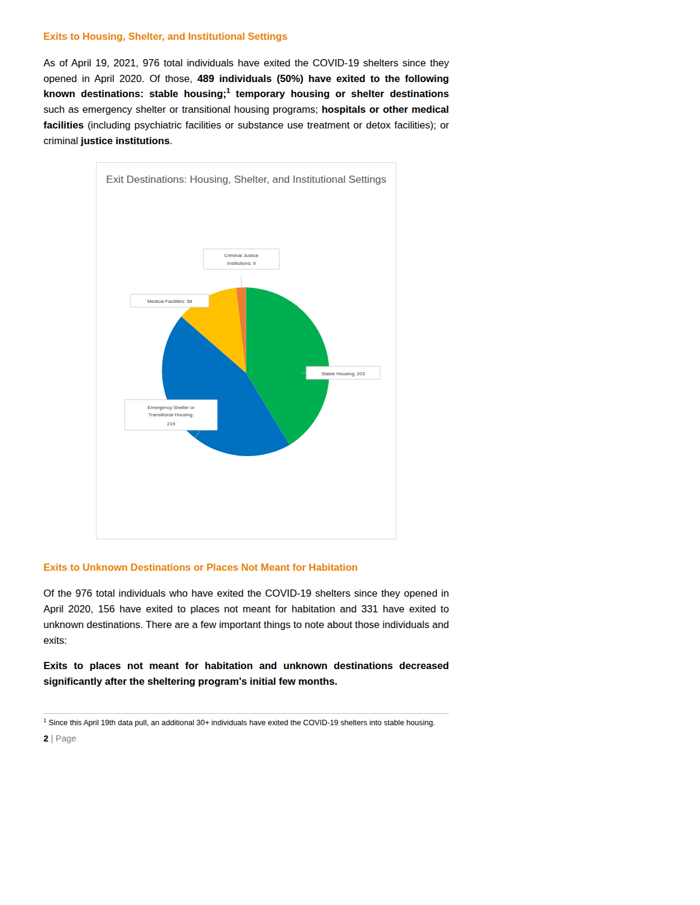Exits to Housing, Shelter, and Institutional Settings
As of April 19, 2021, 976 total individuals have exited the COVID-19 shelters since they opened in April 2020. Of those, 489 individuals (50%) have exited to the following known destinations: stable housing;1 temporary housing or shelter destinations such as emergency shelter or transitional housing programs; hospitals or other medical facilities (including psychiatric facilities or substance use treatment or detox facilities); or criminal justice institutions.
Exit Destinations: Housing, Shelter, and Institutional Settings
Pie slices. Center (310,330) radius 185. Total = 489. Start at 12 o'clock going clockwise: Stable Housing 203 -> 149.45 deg Emergency Shelter 219 -> 161.23 deg Medical Facilities 58 -> 42.70 deg Criminal Justice 9 -> 6.63 deg Criminal Justice Institutions: 9 Medical Facilities: 58 Stable Housing: 203 Emergency Shelter or Transitional Housing: 219
Exits to Unknown Destinations or Places Not Meant for Habitation
Of the 976 total individuals who have exited the COVID-19 shelters since they opened in April 2020, 156 have exited to places not meant for habitation and 331 have exited to unknown destinations. There are a few important things to note about those individuals and exits:
Exits to places not meant for habitation and unknown destinations decreased significantly after the sheltering program's initial few months.
1 Since this April 19th data pull, an additional 30+ individuals have exited the COVID-19 shelters into stable housing.
2 | Page